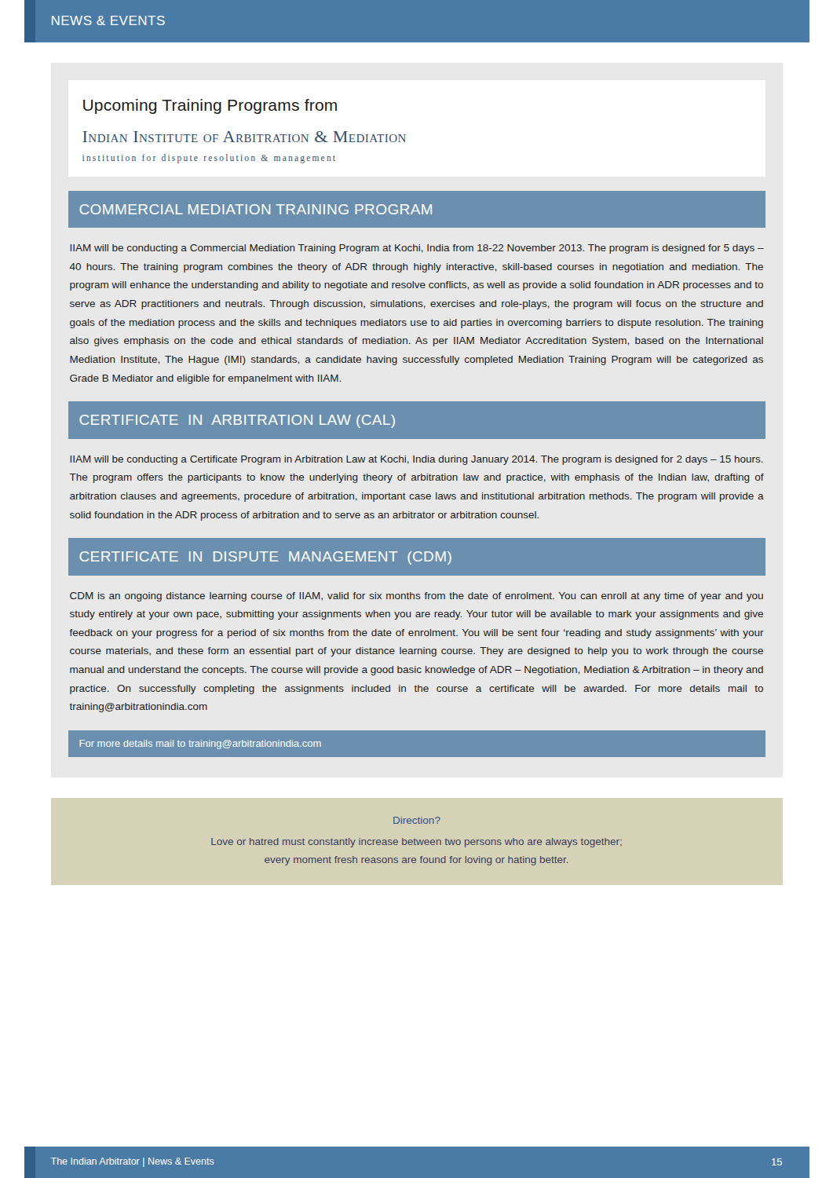NEWS & EVENTS
Upcoming Training Programs from
Indian Institute of Arbitration & Mediation
institution for dispute resolution & management
COMMERCIAL MEDIATION TRAINING PROGRAM
IIAM will be conducting a Commercial Mediation Training Program at Kochi, India from 18-22 November 2013. The program is designed for 5 days – 40 hours. The training program combines the theory of ADR through highly interactive, skill-based courses in negotiation and mediation. The program will enhance the understanding and ability to negotiate and resolve conflicts, as well as provide a solid foundation in ADR processes and to serve as ADR practitioners and neutrals. Through discussion, simulations, exercises and role-plays, the program will focus on the structure and goals of the mediation process and the skills and techniques mediators use to aid parties in overcoming barriers to dispute resolution. The training also gives emphasis on the code and ethical standards of mediation. As per IIAM Mediator Accreditation System, based on the International Mediation Institute, The Hague (IMI) standards, a candidate having successfully completed Mediation Training Program will be categorized as Grade B Mediator and eligible for empanelment with IIAM.
CERTIFICATE IN ARBITRATION LAW (CAL)
IIAM will be conducting a Certificate Program in Arbitration Law at Kochi, India during January 2014. The program is designed for 2 days – 15 hours. The program offers the participants to know the underlying theory of arbitration law and practice, with emphasis of the Indian law, drafting of arbitration clauses and agreements, procedure of arbitration, important case laws and institutional arbitration methods. The program will provide a solid foundation in the ADR process of arbitration and to serve as an arbitrator or arbitration counsel.
CERTIFICATE IN DISPUTE MANAGEMENT (CDM)
CDM is an ongoing distance learning course of IIAM, valid for six months from the date of enrolment. You can enroll at any time of year and you study entirely at your own pace, submitting your assignments when you are ready. Your tutor will be available to mark your assignments and give feedback on your progress for a period of six months from the date of enrolment. You will be sent four ‘reading and study assignments’ with your course materials, and these form an essential part of your distance learning course. They are designed to help you to work through the course manual and understand the concepts. The course will provide a good basic knowledge of ADR – Negotiation, Mediation & Arbitration – in theory and practice. On successfully completing the assignments included in the course a certificate will be awarded. For more details mail to training@arbitrationindia.com
For more details mail to training@arbitrationindia.com
Direction?
Love or hatred must constantly increase between two persons who are always together;
every moment fresh reasons are found for loving or hating better.
The Indian Arbitrator | News & Events 15